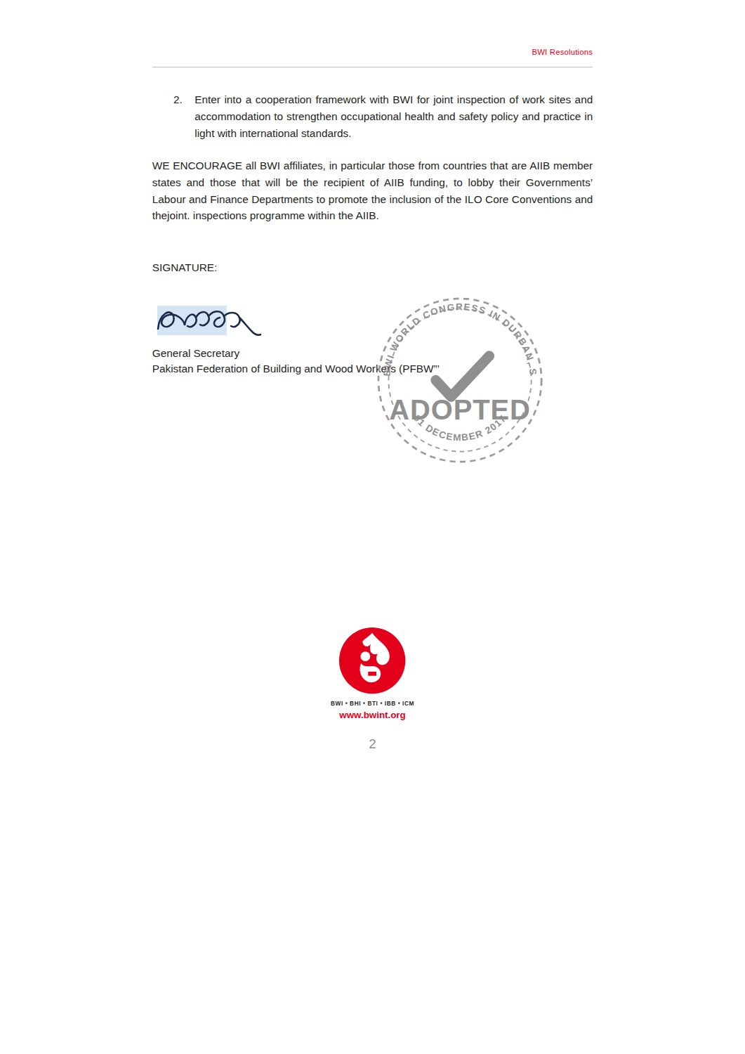BWI Resolutions
2. Enter into a cooperation framework with BWI for joint inspection of work sites and accommodation to strengthen occupational health and safety policy and practice in light with international standards.
WE ENCOURAGE all BWI affiliates, in particular those from countries that are AIIB member states and those that will be the recipient of AIIB funding, to lobby their Governments’ Labour and Finance Departments to promote the inclusion of the ILO Core Conventions and thejoint. inspections programme within the AIIB.
SIGNATURE:
ADOPTED BY BWI WORLD CONGRESS IN DURBAN, SOUTH AFRICA 01 DECEMBER 2017 ADOPTED
General Secretary
Pakistan Federation of Building and Wood Workers (PFBW”’
BWI • BHI • BTI • IBB • ICM
www.bwint.org
2